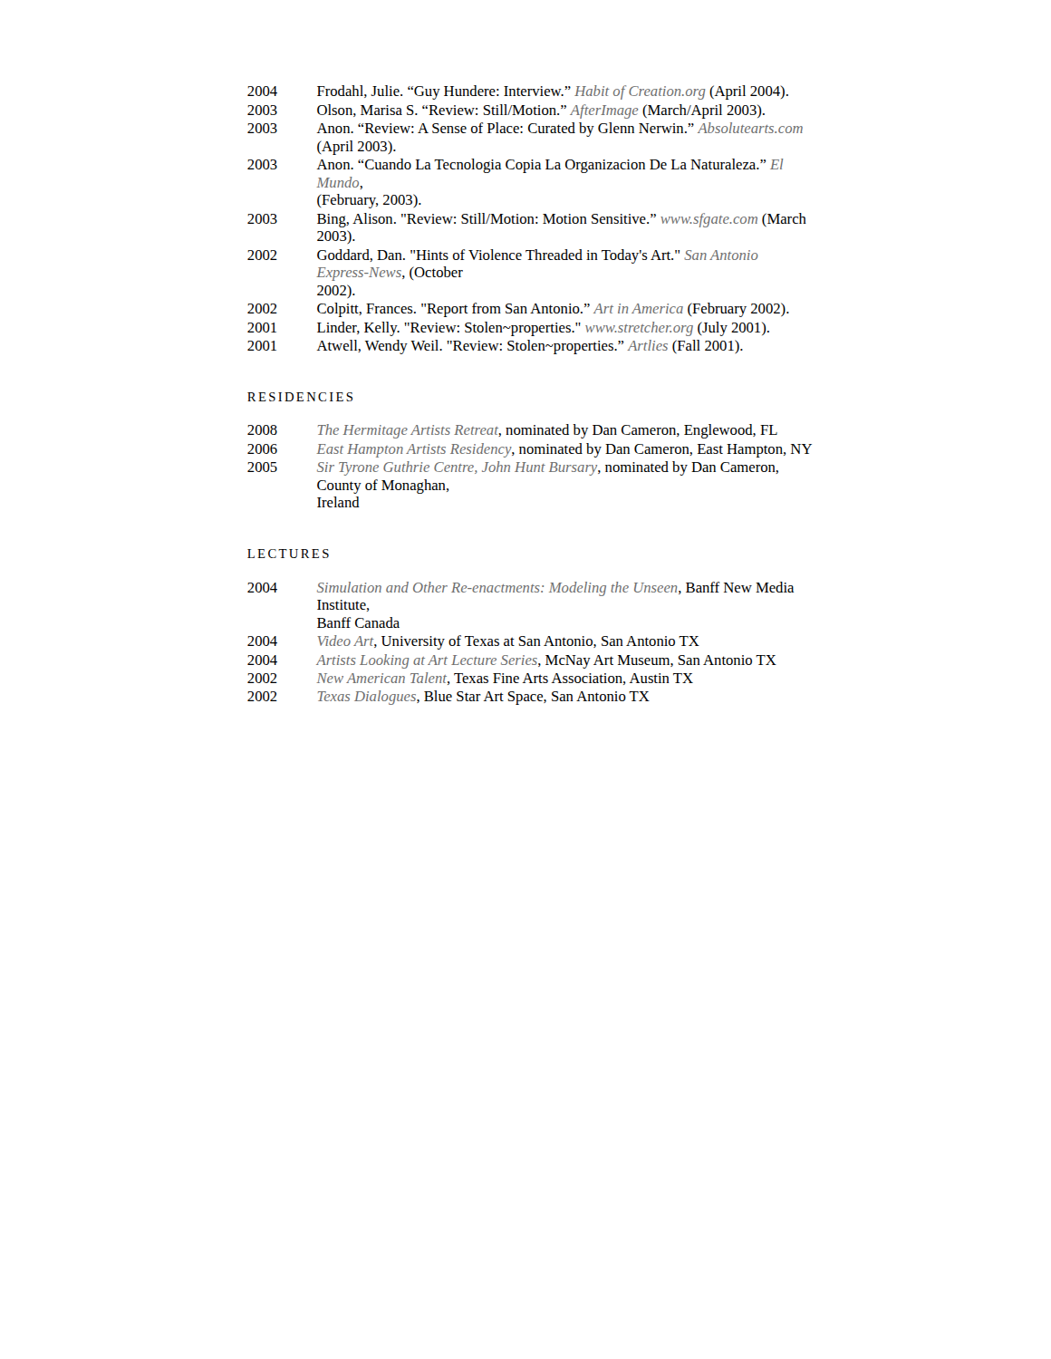2004
Frodahl, Julie. “Guy Hundere: Interview.” Habit of Creation.org (April 2004).
2003
Olson, Marisa S. “Review: Still/Motion.” AfterImage (March/April 2003).
2003
Anon. “Review: A Sense of Place: Curated by Glenn Nerwin.” Absolutearts.com (April 2003).
2003
Anon. “Cuando La Tecnologia Copia La Organizacion De La Naturaleza.” El Mundo, (February, 2003).
2003
Bing, Alison. "Review: Still/Motion: Motion Sensitive.” www.sfgate.com (March 2003).
2002
Goddard, Dan. "Hints of Violence Threaded in Today's Art." San Antonio Express-News, (October 2002).
2002
Colpitt, Frances. "Report from San Antonio.” Art in America (February 2002).
2001
Linder, Kelly. "Review: Stolen~properties." www.stretcher.org (July 2001).
2001
Atwell, Wendy Weil. "Review: Stolen~properties.” Artlies (Fall 2001).
RESIDENCIES
2008
The Hermitage Artists Retreat, nominated by Dan Cameron, Englewood, FL
2006
East Hampton Artists Residency, nominated by Dan Cameron, East Hampton, NY
2005
Sir Tyrone Guthrie Centre, John Hunt Bursary, nominated by Dan Cameron, County of Monaghan, Ireland
LECTURES
2004
Simulation and Other Re-enactments: Modeling the Unseen, Banff New Media Institute, Banff Canada
2004
Video Art, University of Texas at San Antonio, San Antonio TX
2004
Artists Looking at Art Lecture Series, McNay Art Museum, San Antonio TX
2002
New American Talent, Texas Fine Arts Association, Austin TX
2002
Texas Dialogues, Blue Star Art Space, San Antonio TX